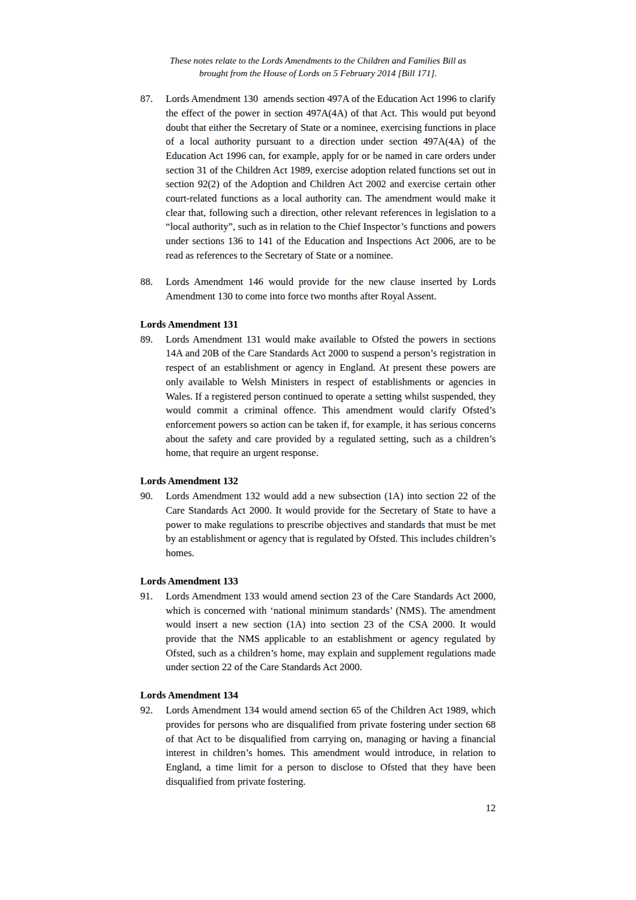These notes relate to the Lords Amendments to the Children and Families Bill as
brought from the House of Lords on 5 February 2014 [Bill 171].
87. Lords Amendment 130 amends section 497A of the Education Act 1996 to clarify the effect of the power in section 497A(4A) of that Act. This would put beyond doubt that either the Secretary of State or a nominee, exercising functions in place of a local authority pursuant to a direction under section 497A(4A) of the Education Act 1996 can, for example, apply for or be named in care orders under section 31 of the Children Act 1989, exercise adoption related functions set out in section 92(2) of the Adoption and Children Act 2002 and exercise certain other court-related functions as a local authority can. The amendment would make it clear that, following such a direction, other relevant references in legislation to a “local authority”, such as in relation to the Chief Inspector’s functions and powers under sections 136 to 141 of the Education and Inspections Act 2006, are to be read as references to the Secretary of State or a nominee.
88. Lords Amendment 146 would provide for the new clause inserted by Lords Amendment 130 to come into force two months after Royal Assent.
Lords Amendment 131
89. Lords Amendment 131 would make available to Ofsted the powers in sections 14A and 20B of the Care Standards Act 2000 to suspend a person’s registration in respect of an establishment or agency in England. At present these powers are only available to Welsh Ministers in respect of establishments or agencies in Wales. If a registered person continued to operate a setting whilst suspended, they would commit a criminal offence. This amendment would clarify Ofsted’s enforcement powers so action can be taken if, for example, it has serious concerns about the safety and care provided by a regulated setting, such as a children’s home, that require an urgent response.
Lords Amendment 132
90. Lords Amendment 132 would add a new subsection (1A) into section 22 of the Care Standards Act 2000. It would provide for the Secretary of State to have a power to make regulations to prescribe objectives and standards that must be met by an establishment or agency that is regulated by Ofsted. This includes children’s homes.
Lords Amendment 133
91. Lords Amendment 133 would amend section 23 of the Care Standards Act 2000, which is concerned with ‘national minimum standards’ (NMS). The amendment would insert a new section (1A) into section 23 of the CSA 2000. It would provide that the NMS applicable to an establishment or agency regulated by Ofsted, such as a children’s home, may explain and supplement regulations made under section 22 of the Care Standards Act 2000.
Lords Amendment 134
92. Lords Amendment 134 would amend section 65 of the Children Act 1989, which provides for persons who are disqualified from private fostering under section 68 of that Act to be disqualified from carrying on, managing or having a financial interest in children’s homes. This amendment would introduce, in relation to England, a time limit for a person to disclose to Ofsted that they have been disqualified from private fostering.
12